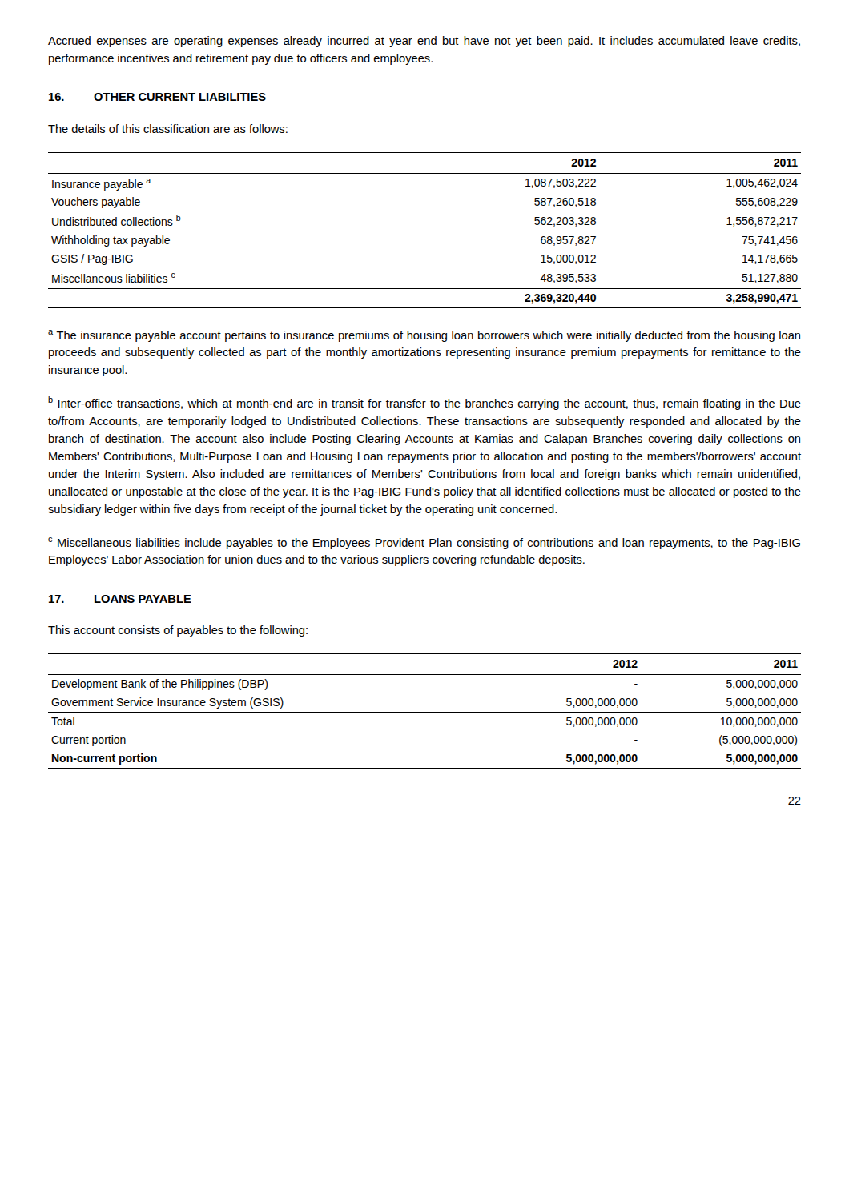Accrued expenses are operating expenses already incurred at year end but have not yet been paid. It includes accumulated leave credits, performance incentives and retirement pay due to officers and employees.
16. OTHER CURRENT LIABILITIES
The details of this classification are as follows:
| | 2012 | 2011 |
| --- | --- | --- |
| Insurance payable a | 1,087,503,222 | 1,005,462,024 |
| Vouchers payable | 587,260,518 | 555,608,229 |
| Undistributed collections b | 562,203,328 | 1,556,872,217 |
| Withholding tax payable | 68,957,827 | 75,741,456 |
| GSIS / Pag-IBIG | 15,000,012 | 14,178,665 |
| Miscellaneous liabilities c | 48,395,533 | 51,127,880 |
| | 2,369,320,440 | 3,258,990,471 |
a The insurance payable account pertains to insurance premiums of housing loan borrowers which were initially deducted from the housing loan proceeds and subsequently collected as part of the monthly amortizations representing insurance premium prepayments for remittance to the insurance pool.
b Inter-office transactions, which at month-end are in transit for transfer to the branches carrying the account, thus, remain floating in the Due to/from Accounts, are temporarily lodged to Undistributed Collections. These transactions are subsequently responded and allocated by the branch of destination. The account also include Posting Clearing Accounts at Kamias and Calapan Branches covering daily collections on Members' Contributions, Multi-Purpose Loan and Housing Loan repayments prior to allocation and posting to the members'/borrowers' account under the Interim System. Also included are remittances of Members' Contributions from local and foreign banks which remain unidentified, unallocated or unpostable at the close of the year. It is the Pag-IBIG Fund's policy that all identified collections must be allocated or posted to the subsidiary ledger within five days from receipt of the journal ticket by the operating unit concerned.
c Miscellaneous liabilities include payables to the Employees Provident Plan consisting of contributions and loan repayments, to the Pag-IBIG Employees' Labor Association for union dues and to the various suppliers covering refundable deposits.
17. LOANS PAYABLE
This account consists of payables to the following:
| | 2012 | 2011 |
| --- | --- | --- |
| Development Bank of the Philippines (DBP) | - | 5,000,000,000 |
| Government Service Insurance System (GSIS) | 5,000,000,000 | 5,000,000,000 |
| Total | 5,000,000,000 | 10,000,000,000 |
| Current portion | - | (5,000,000,000) |
| Non-current portion | 5,000,000,000 | 5,000,000,000 |
22